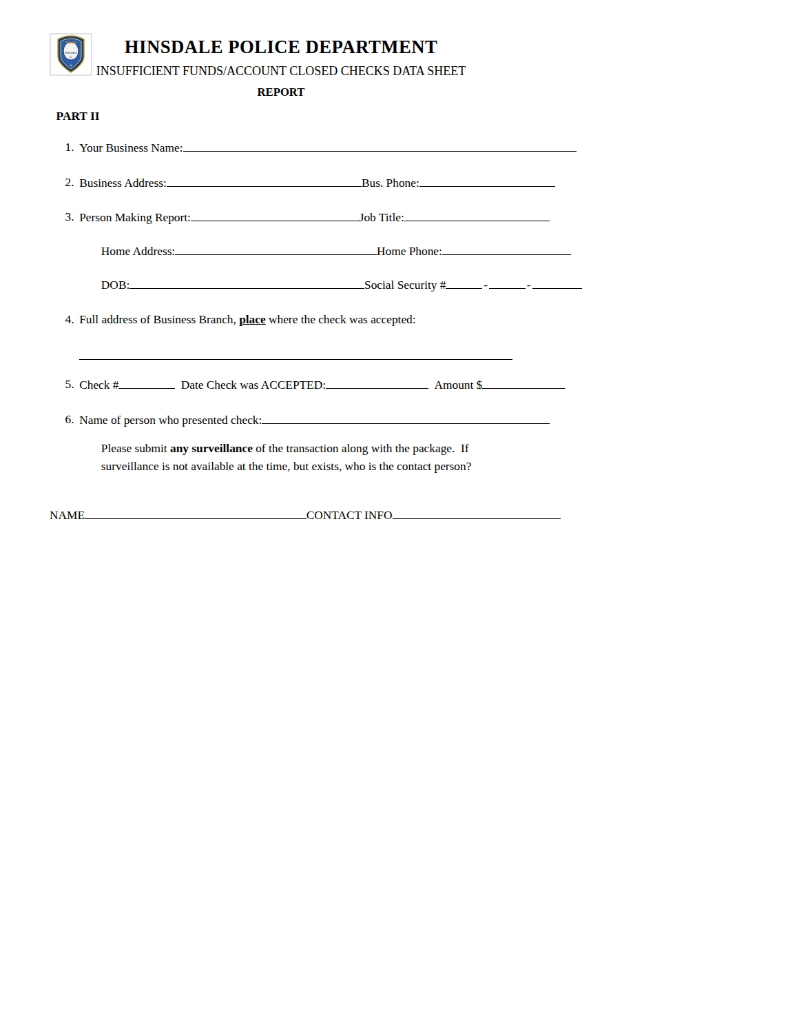POLICE HINSDALE ILL. ★
HINSDALE POLICE DEPARTMENT
INSUFFICIENT FUNDS/ACCOUNT CLOSED CHECKS DATA SHEET
REPORT
PART II
Your Business Name:
Business Address: Bus. Phone:
Person Making Report: Job Title: Home Address: Home Phone: DOB: Social Security # - -
Full address of Business Branch, place where the check was accepted:
Check # Date Check was ACCEPTED: Amount $
Name of person who presented check:
Please submit any surveillance of the transaction along with the package. If surveillance is not available at the time, but exists, who is the contact person?
NAME CONTACT INFO